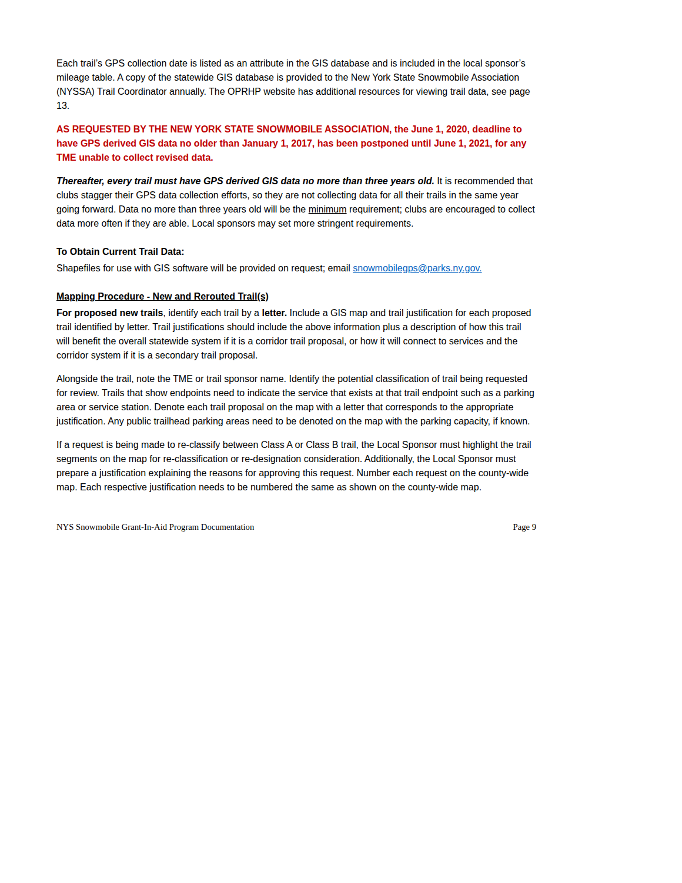Each trail’s GPS collection date is listed as an attribute in the GIS database and is included in the local sponsor’s mileage table. A copy of the statewide GIS database is provided to the New York State Snowmobile Association (NYSSA) Trail Coordinator annually. The OPRHP website has additional resources for viewing trail data, see page 13.
AS REQUESTED BY THE NEW YORK STATE SNOWMOBILE ASSOCIATION, the June 1, 2020, deadline to have GPS derived GIS data no older than January 1, 2017, has been postponed until June 1, 2021, for any TME unable to collect revised data.
Thereafter, every trail must have GPS derived GIS data no more than three years old. It is recommended that clubs stagger their GPS data collection efforts, so they are not collecting data for all their trails in the same year going forward. Data no more than three years old will be the minimum requirement; clubs are encouraged to collect data more often if they are able. Local sponsors may set more stringent requirements.
To Obtain Current Trail Data:
Shapefiles for use with GIS software will be provided on request; email snowmobilegps@parks.ny.gov.
Mapping Procedure - New and Rerouted Trail(s)
For proposed new trails, identify each trail by a letter. Include a GIS map and trail justification for each proposed trail identified by letter. Trail justifications should include the above information plus a description of how this trail will benefit the overall statewide system if it is a corridor trail proposal, or how it will connect to services and the corridor system if it is a secondary trail proposal.
Alongside the trail, note the TME or trail sponsor name. Identify the potential classification of trail being requested for review. Trails that show endpoints need to indicate the service that exists at that trail endpoint such as a parking area or service station. Denote each trail proposal on the map with a letter that corresponds to the appropriate justification. Any public trailhead parking areas need to be denoted on the map with the parking capacity, if known.
If a request is being made to re-classify between Class A or Class B trail, the Local Sponsor must highlight the trail segments on the map for re-classification or re-designation consideration. Additionally, the Local Sponsor must prepare a justification explaining the reasons for approving this request. Number each request on the county-wide map. Each respective justification needs to be numbered the same as shown on the county-wide map.
NYS Snowmobile Grant-In-Aid Program Documentation Page 9